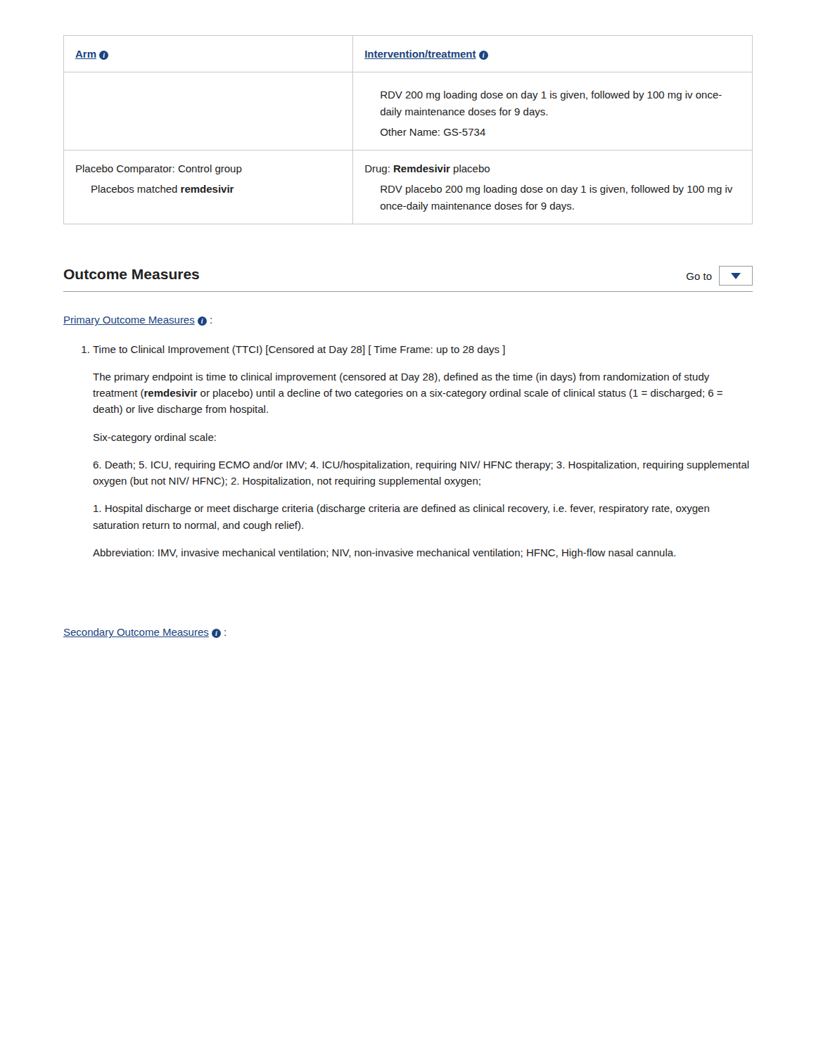| Arm i | Intervention/treatment i |
| --- | --- |
| | RDV 200 mg loading dose on day 1 is given, followed by 100 mg iv once-daily maintenance doses for 9 days. Other Name: GS-5734 |
| Placebo Comparator: Control group Placebos matched remdesivir | Drug: Remdesivir placebo RDV placebo 200 mg loading dose on day 1 is given, followed by 100 mg iv once-daily maintenance doses for 9 days. |
Outcome Measures
Go to
Primary Outcome Measures i :
Time to Clinical Improvement (TTCI) [Censored at Day 28] [ Time Frame: up to 28 days ]
The primary endpoint is time to clinical improvement (censored at Day 28), defined as the time (in days) from randomization of study treatment (remdesivir or placebo) until a decline of two categories on a six-category ordinal scale of clinical status (1 = discharged; 6 = death) or live discharge from hospital.
Six-category ordinal scale:
6. Death; 5. ICU, requiring ECMO and/or IMV; 4. ICU/hospitalization, requiring NIV/ HFNC therapy; 3. Hospitalization, requiring supplemental oxygen (but not NIV/ HFNC); 2. Hospitalization, not requiring supplemental oxygen;
1. Hospital discharge or meet discharge criteria (discharge criteria are defined as clinical recovery, i.e. fever, respiratory rate, oxygen saturation return to normal, and cough relief).
Abbreviation: IMV, invasive mechanical ventilation; NIV, non-invasive mechanical ventilation; HFNC, High-flow nasal cannula.
Secondary Outcome Measures i :